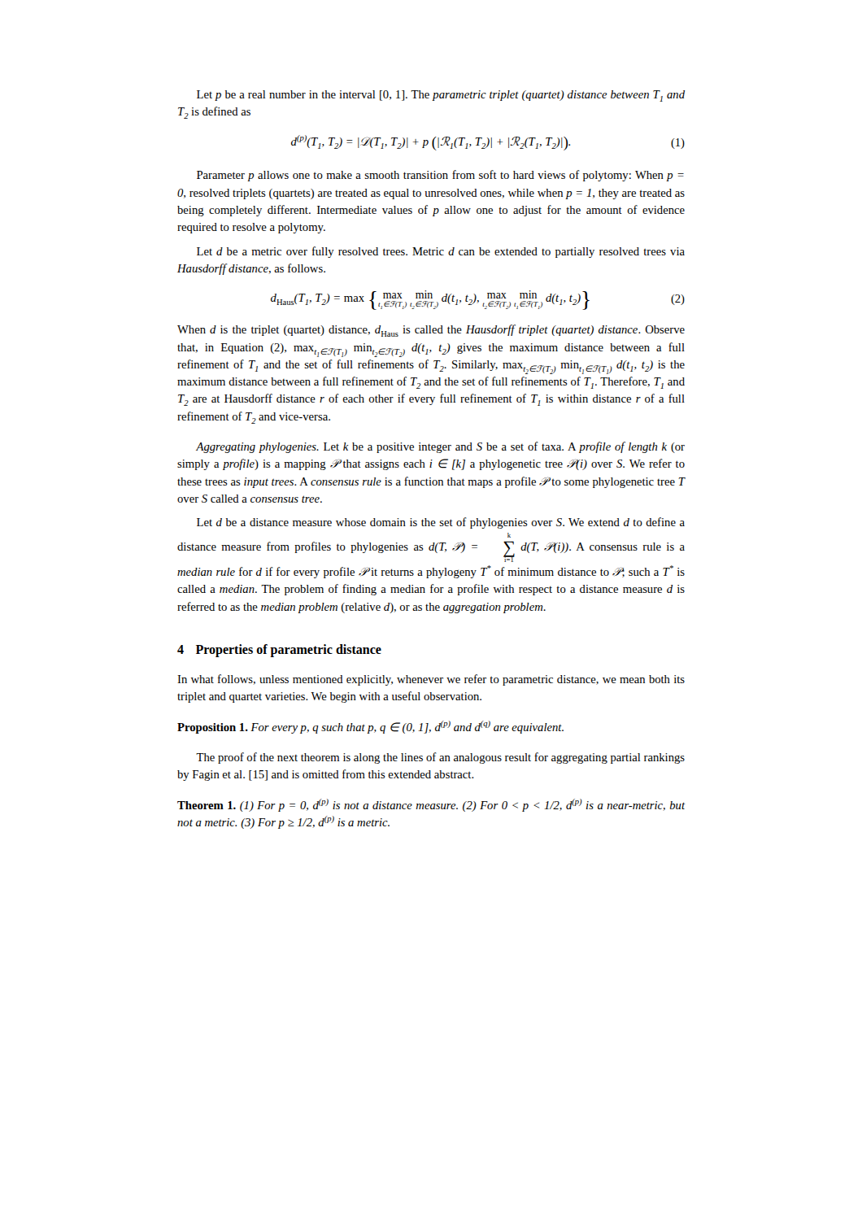Let p be a real number in the interval [0, 1]. The parametric triplet (quartet) distance between T1 and T2 is defined as
d(p)(T1, T2) = |𝒟(T1, T2)| + p (|ℛ1(T1, T2)| + |ℛ2(T1, T2)|). (1)
Parameter p allows one to make a smooth transition from soft to hard views of polytomy: When p = 0, resolved triplets (quartets) are treated as equal to unresolved ones, while when p = 1, they are treated as being completely different. Intermediate values of p allow one to adjust for the amount of evidence required to resolve a polytomy.
Let d be a metric over fully resolved trees. Metric d can be extended to partially resolved trees via Hausdorff distance, as follows.
dHaus(T1, T2) = max {max t1∈ℱ(T1) min t2∈ℱ(T2) d(t1, t2), max t2∈ℱ(T2) min t1∈ℱ(T1) d(t1, t2)} (2)
When d is the triplet (quartet) distance, dHaus is called the Hausdorff triplet (quartet) distance. Observe that, in Equation (2), maxt1∈ℱ(T1) mint2∈ℱ(T2) d(t1, t2) gives the maximum distance between a full refinement of T1 and the set of full refinements of T2. Similarly, maxt2∈ℱ(T2) mint1∈ℱ(T1) d(t1, t2) is the maximum distance between a full refinement of T2 and the set of full refinements of T1. Therefore, T1 and T2 are at Hausdorff distance r of each other if every full refinement of T1 is within distance r of a full refinement of T2 and vice-versa.
Aggregating phylogenies. Let k be a positive integer and S be a set of taxa. A profile of length k (or simply a profile) is a mapping 𝒫 that assigns each i ∈ [k] a phylogenetic tree 𝒫(i) over S. We refer to these trees as input trees. A consensus rule is a function that maps a profile 𝒫 to some phylogenetic tree T over S called a consensus tree.
Let d be a distance measure whose domain is the set of phylogenies over S. We extend d to define a distance measure from profiles to phylogenies as d(T, 𝒫) = k∑i=1 d(T, 𝒫(i)). A consensus rule is a median rule for d if for every profile 𝒫 it returns a phylogeny T* of minimum distance to 𝒫; such a T* is called a median. The problem of finding a median for a profile with respect to a distance measure d is referred to as the median problem (relative d), or as the aggregation problem.
4 Properties of parametric distance
In what follows, unless mentioned explicitly, whenever we refer to parametric distance, we mean both its triplet and quartet varieties. We begin with a useful observation.
Proposition 1. For every p, q such that p, q ∈ (0, 1], d(p) and d(q) are equivalent.
The proof of the next theorem is along the lines of an analogous result for aggregating partial rankings by Fagin et al. [15] and is omitted from this extended abstract.
Theorem 1. (1) For p = 0, d(p) is not a distance measure. (2) For 0 < p < 1/2, d(p) is a near-metric, but not a metric. (3) For p ≥ 1/2, d(p) is a metric.